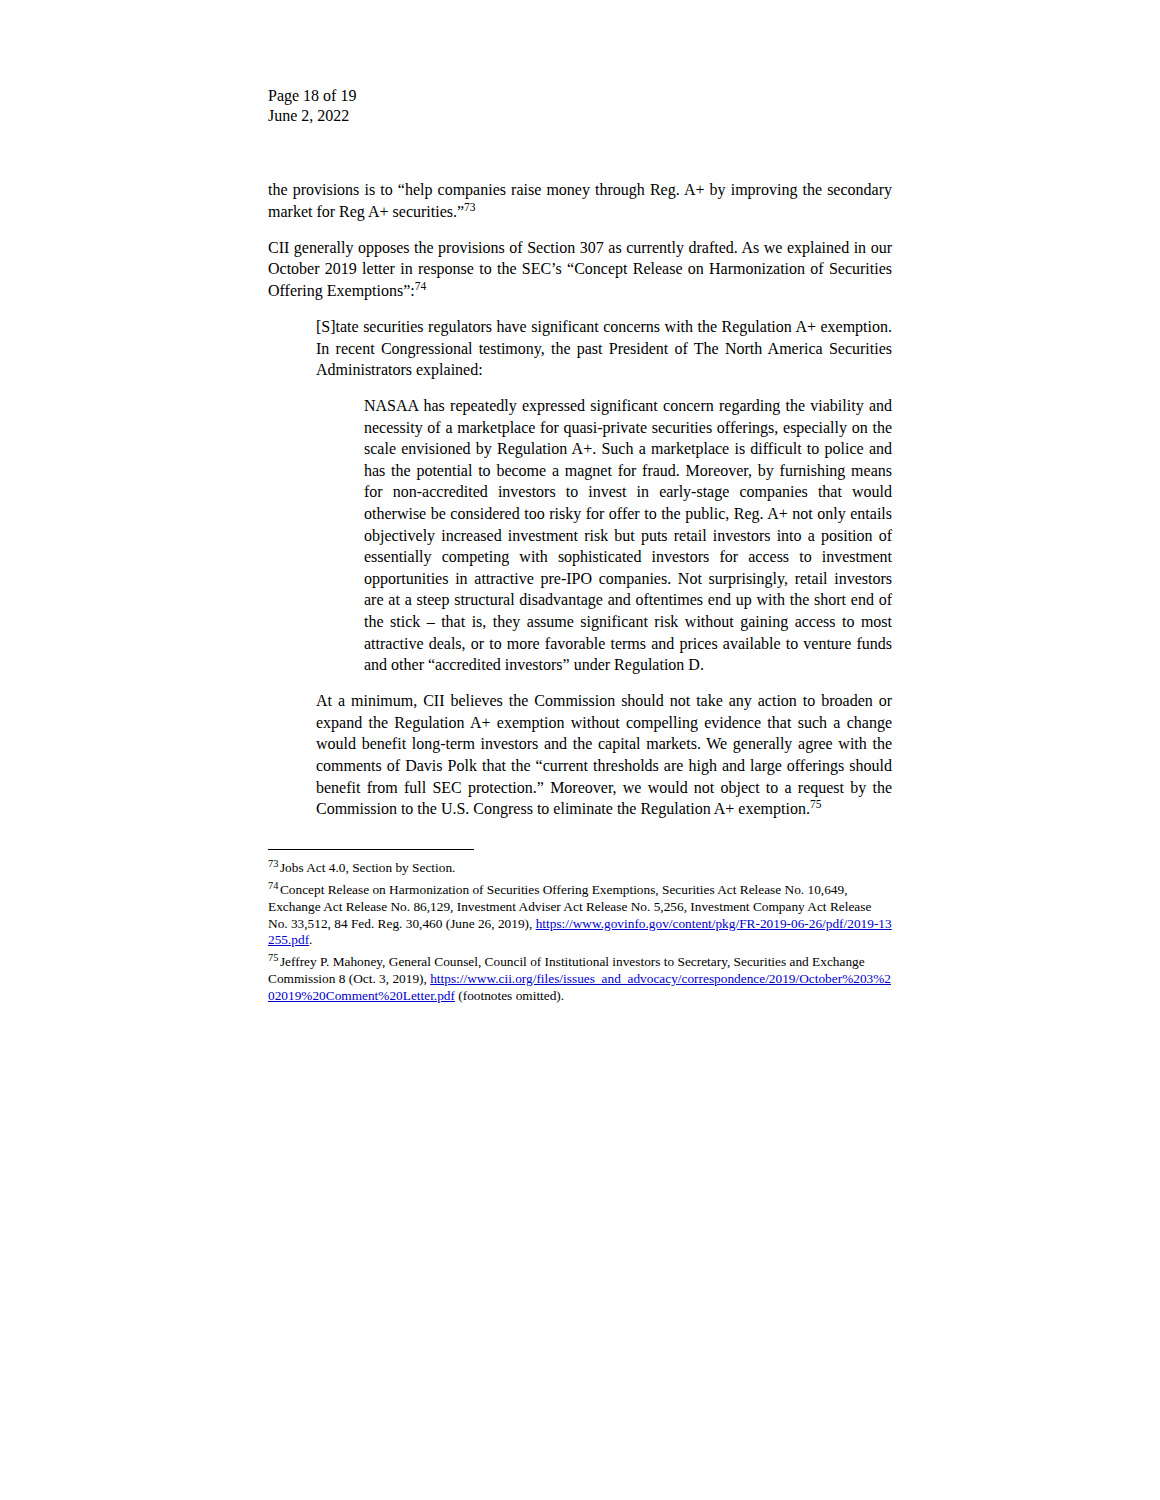Page 18 of 19
June 2, 2022
the provisions is to “help companies raise money through Reg. A+ by improving the secondary market for Reg A+ securities.”73
CII generally opposes the provisions of Section 307 as currently drafted. As we explained in our October 2019 letter in response to the SEC’s “Concept Release on Harmonization of Securities Offering Exemptions”:74
[S]tate securities regulators have significant concerns with the Regulation A+ exemption. In recent Congressional testimony, the past President of The North America Securities Administrators explained:
NASAA has repeatedly expressed significant concern regarding the viability and necessity of a marketplace for quasi-private securities offerings, especially on the scale envisioned by Regulation A+. Such a marketplace is difficult to police and has the potential to become a magnet for fraud. Moreover, by furnishing means for non-accredited investors to invest in early-stage companies that would otherwise be considered too risky for offer to the public, Reg. A+ not only entails objectively increased investment risk but puts retail investors into a position of essentially competing with sophisticated investors for access to investment opportunities in attractive pre-IPO companies. Not surprisingly, retail investors are at a steep structural disadvantage and oftentimes end up with the short end of the stick – that is, they assume significant risk without gaining access to most attractive deals, or to more favorable terms and prices available to venture funds and other “accredited investors” under Regulation D.
At a minimum, CII believes the Commission should not take any action to broaden or expand the Regulation A+ exemption without compelling evidence that such a change would benefit long-term investors and the capital markets. We generally agree with the comments of Davis Polk that the “current thresholds are high and large offerings should benefit from full SEC protection.” Moreover, we would not object to a request by the Commission to the U.S. Congress to eliminate the Regulation A+ exemption.75
73 Jobs Act 4.0, Section by Section.
74 Concept Release on Harmonization of Securities Offering Exemptions, Securities Act Release No. 10,649, Exchange Act Release No. 86,129, Investment Adviser Act Release No. 5,256, Investment Company Act Release No. 33,512, 84 Fed. Reg. 30,460 (June 26, 2019), https://www.govinfo.gov/content/pkg/FR-2019-06-26/pdf/2019-13255.pdf.
75 Jeffrey P. Mahoney, General Counsel, Council of Institutional investors to Secretary, Securities and Exchange Commission 8 (Oct. 3, 2019), https://www.cii.org/files/issues_and_advocacy/correspondence/2019/October%203%202019%20Comment%20Letter.pdf (footnotes omitted).